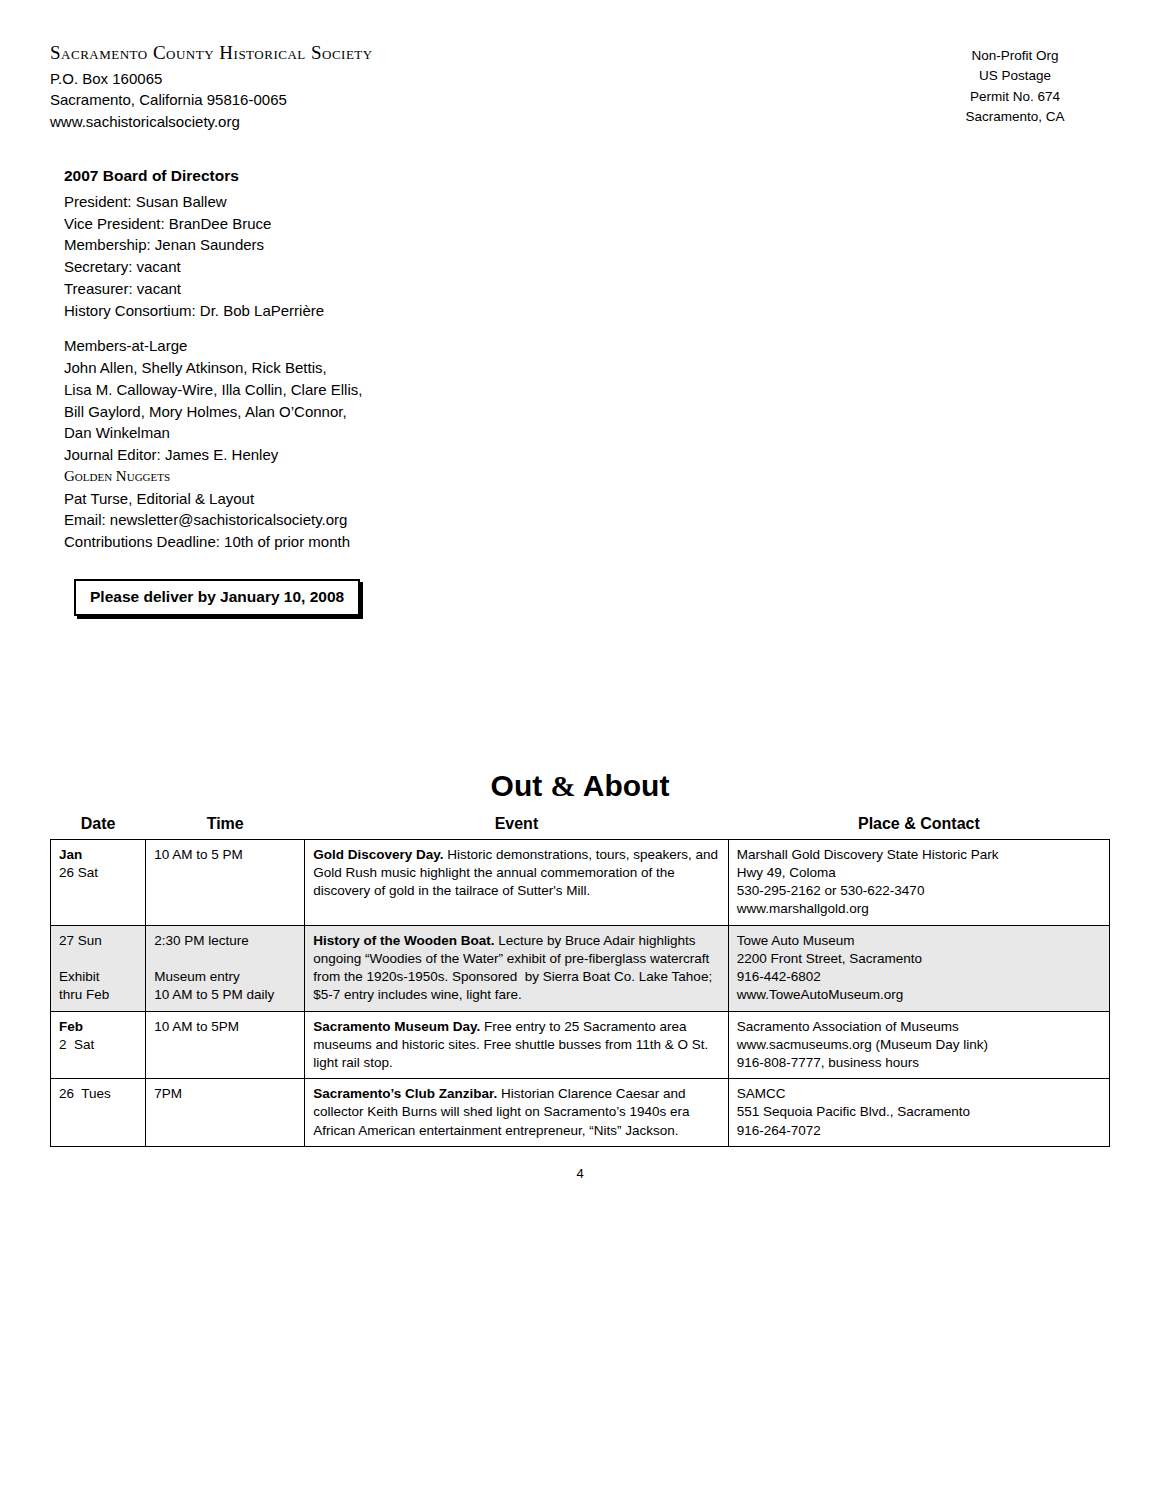Sacramento County Historical Society
P.O. Box 160065
Sacramento, California 95816-0065
www.sachistoricalsociety.org
Non-Profit Org
US Postage
Permit No. 674
Sacramento, CA
2007 Board of Directors
President: Susan Ballew
Vice President: BranDee Bruce
Membership: Jenan Saunders
Secretary: vacant
Treasurer: vacant
History Consortium: Dr. Bob LaPerrière
Members-at-Large
John Allen, Shelly Atkinson, Rick Bettis,
Lisa M. Calloway-Wire, Illa Collin, Clare Ellis,
Bill Gaylord, Mory Holmes, Alan O’Connor,
Dan Winkelman
Journal Editor: James E. Henley
Golden Nuggets
Pat Turse, Editorial & Layout
Email: newsletter@sachistoricalsociety.org
Contributions Deadline: 10th of prior month
Please deliver by January 10, 2008
Out & About
| Date | Time | Event | Place & Contact |
| --- | --- | --- | --- |
| Jan 26 Sat | 10 AM to 5 PM | Gold Discovery Day. Historic demonstrations, tours, speakers, and Gold Rush music highlight the annual commemoration of the discovery of gold in the tailrace of Sutter's Mill. | Marshall Gold Discovery State Historic Park Hwy 49, Coloma 530-295-2162 or 530-622-3470 www.marshallgold.org |
| 27 Sun Exhibit thru Feb | 2:30 PM lecture Museum entry 10 AM to 5 PM daily | History of the Wooden Boat. Lecture by Bruce Adair highlights ongoing “Woodies of the Water” exhibit of pre-fiberglass watercraft from the 1920s-1950s. Sponsored by Sierra Boat Co. Lake Tahoe; $5-7 entry includes wine, light fare. | Towe Auto Museum 2200 Front Street, Sacramento 916-442-6802 www.ToweAutoMuseum.org |
| Feb 2 Sat | 10 AM to 5PM | Sacramento Museum Day. Free entry to 25 Sacramento area museums and historic sites. Free shuttle busses from 11th & O St. light rail stop. | Sacramento Association of Museums www.sacmuseums.org (Museum Day link) 916-808-7777, business hours |
| 26 Tues | 7PM | Sacramento’s Club Zanzibar. Historian Clarence Caesar and collector Keith Burns will shed light on Sacramento’s 1940s era African American entertainment entrepreneur, “Nits” Jackson. | SAMCC 551 Sequoia Pacific Blvd., Sacramento 916-264-7072 |
4